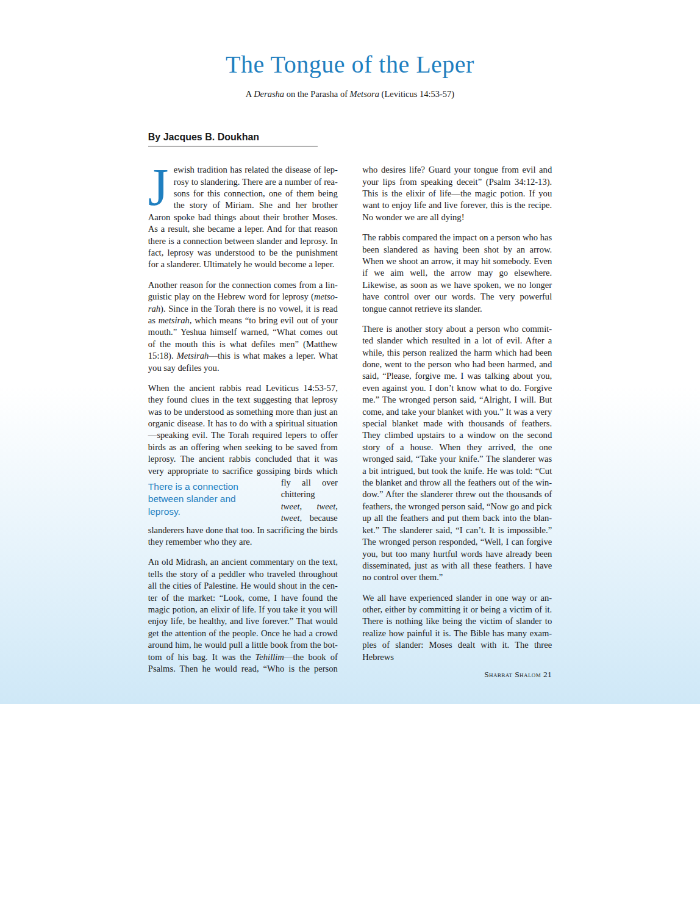The Tongue of the Leper
A Derasha on the Parasha of Metsora (Leviticus 14:53-57)
By Jacques B. Doukhan
Jewish tradition has related the disease of leprosy to slandering. There are a number of reasons for this connection, one of them being the story of Miriam. She and her brother Aaron spoke bad things about their brother Moses. As a result, she became a leper. And for that reason there is a connection between slander and leprosy. In fact, leprosy was understood to be the punishment for a slanderer. Ultimately he would become a leper.
Another reason for the connection comes from a linguistic play on the Hebrew word for leprosy (metsorah). Since in the Torah there is no vowel, it is read as metsirah, which means “to bring evil out of your mouth.” Yeshua himself warned, “What comes out of the mouth this is what defiles men” (Matthew 15:18). Metsirah—this is what makes a leper. What you say defiles you.
When the ancient rabbis read Leviticus 14:53-57, they found clues in the text suggesting that leprosy was to be understood as something more than just an organic disease. It has to do with a spiritual situation—speaking evil. The Torah required lepers to offer birds as an offering when seeking to be saved from leprosy. The ancient rabbis concluded that it was very appropriate to sacrifice gossiping birds There is a connection between slander and leprosy. which fly all over chittering tweet, tweet, tweet, because slanderers have done that too. In sacrificing the birds they remember who they are.
An old Midrash, an ancient commentary on the text, tells the story of a peddler who traveled throughout all the cities of Palestine. He would shout in the center of the market: “Look, come, I have found the magic potion, an elixir of life. If you take it you will enjoy life, be healthy, and live forever.” That would get the attention of the people. Once he had a crowd around him, he would pull a little book from the bottom of his bag. It was the Tehillim—the book of Psalms. Then he would read, “Who is the person who desires life? Guard your tongue from evil and your lips from speaking deceit” (Psalm 34:12-13). This is the elixir of life—the magic potion. If you want to enjoy life and live forever, this is the recipe. No wonder we are all dying!
The rabbis compared the impact on a person who has been slandered as having been shot by an arrow. When we shoot an arrow, it may hit somebody. Even if we aim well, the arrow may go elsewhere. Likewise, as soon as we have spoken, we no longer have control over our words. The very powerful tongue cannot retrieve its slander.
There is another story about a person who committed slander which resulted in a lot of evil. After a while, this person realized the harm which had been done, went to the person who had been harmed, and said, “Please, forgive me. I was talking about you, even against you. I don’t know what to do. Forgive me.” The wronged person said, “Alright, I will. But come, and take your blanket with you.” It was a very special blanket made with thousands of feathers. They climbed upstairs to a window on the second story of a house. When they arrived, the one wronged said, “Take your knife.” The slanderer was a bit intrigued, but took the knife. He was told: “Cut the blanket and throw all the feathers out of the window.” After the slanderer threw out the thousands of feathers, the wronged person said, “Now go and pick up all the feathers and put them back into the blanket.” The slanderer said, “I can’t. It is impossible.” The wronged person responded, “Well, I can forgive you, but too many hurtful words have already been disseminated, just as with all these feathers. I have no control over them.”
We all have experienced slander in one way or another, either by committing it or being a victim of it. There is nothing like being the victim of slander to realize how painful it is. The Bible has many examples of slander: Moses dealt with it. The three Hebrews
Shabbat Shalom 21